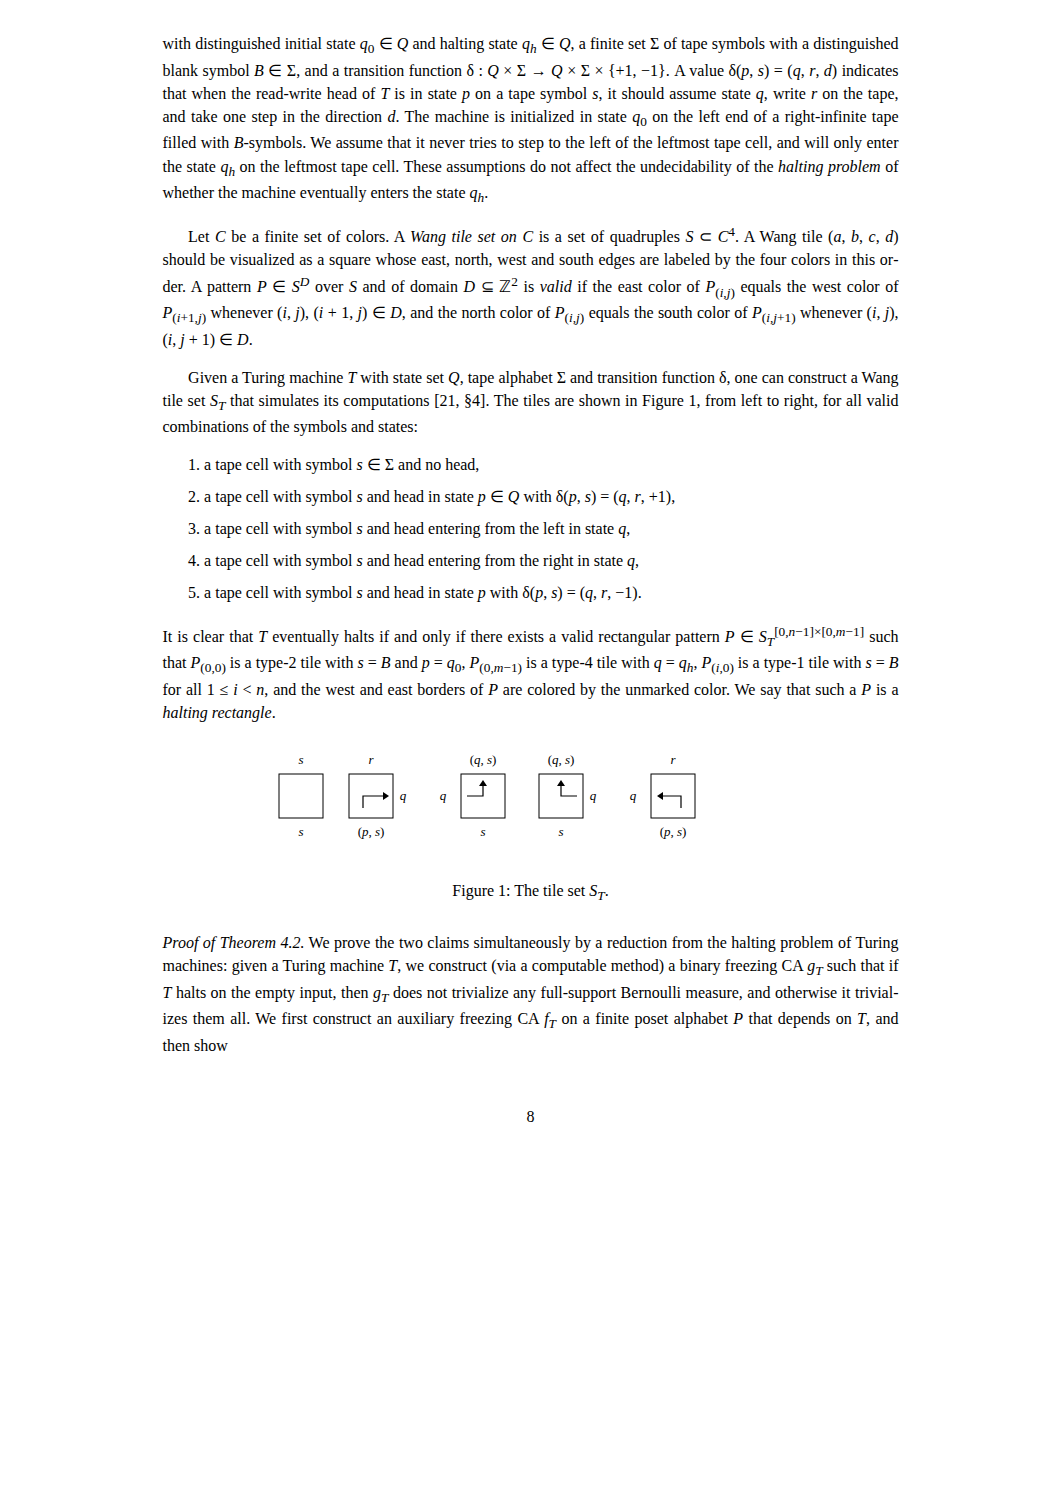with distinguished initial state q0 ∈ Q and halting state qh ∈ Q, a finite set Σ of tape symbols with a distinguished blank symbol B ∈ Σ, and a transition function δ : Q × Σ → Q × Σ × {+1, −1}. A value δ(p, s) = (q, r, d) indicates that when the read-write head of T is in state p on a tape symbol s, it should assume state q, write r on the tape, and take one step in the direction d. The machine is initialized in state q0 on the left end of a right-infinite tape filled with B-symbols. We assume that it never tries to step to the left of the leftmost tape cell, and will only enter the state qh on the leftmost tape cell. These assumptions do not affect the undecidability of the halting problem of whether the machine eventually enters the state qh.
Let C be a finite set of colors. A Wang tile set on C is a set of quadruples S ⊂ C4. A Wang tile (a, b, c, d) should be visualized as a square whose east, north, west and south edges are labeled by the four colors in this order. A pattern P ∈ SD over S and of domain D ⊆ ℤ2 is valid if the east color of P(i,j) equals the west color of P(i+1,j) whenever (i, j), (i + 1, j) ∈ D, and the north color of P(i,j) equals the south color of P(i,j+1) whenever (i, j), (i, j + 1) ∈ D.
Given a Turing machine T with state set Q, tape alphabet Σ and transition function δ, one can construct a Wang tile set ST that simulates its computations [21, §4]. The tiles are shown in Figure 1, from left to right, for all valid combinations of the symbols and states:
a tape cell with symbol s ∈ Σ and no head,
a tape cell with symbol s and head in state p ∈ Q with δ(p, s) = (q, r, +1),
a tape cell with symbol s and head entering from the left in state q,
a tape cell with symbol s and head entering from the right in state q,
a tape cell with symbol s and head in state p with δ(p, s) = (q, r, −1).
It is clear that T eventually halts if and only if there exists a valid rectangular pattern P ∈ ST[0,n−1]×[0,m−1] such that P(0,0) is a type-2 tile with s = B and p = q0, P(0,m−1) is a type-4 tile with q = qh, P(i,0) is a type-1 tile with s = B for all 1 ≤ i < n, and the west and east borders of P are colored by the unmarked color. We say that such a P is a halting rectangle.
s s r (p, s) q q (q, s) s (q, s) s q q r (p, s)
Figure 1: The tile set ST.
Proof of Theorem 4.2. We prove the two claims simultaneously by a reduction from the halting problem of Turing machines: given a Turing machine T, we construct (via a computable method) a binary freezing CA gT such that if T halts on the empty input, then gT does not trivialize any full-support Bernoulli measure, and otherwise it trivializes them all. We first construct an auxiliary freezing CA fT on a finite poset alphabet P that depends on T, and then show
8